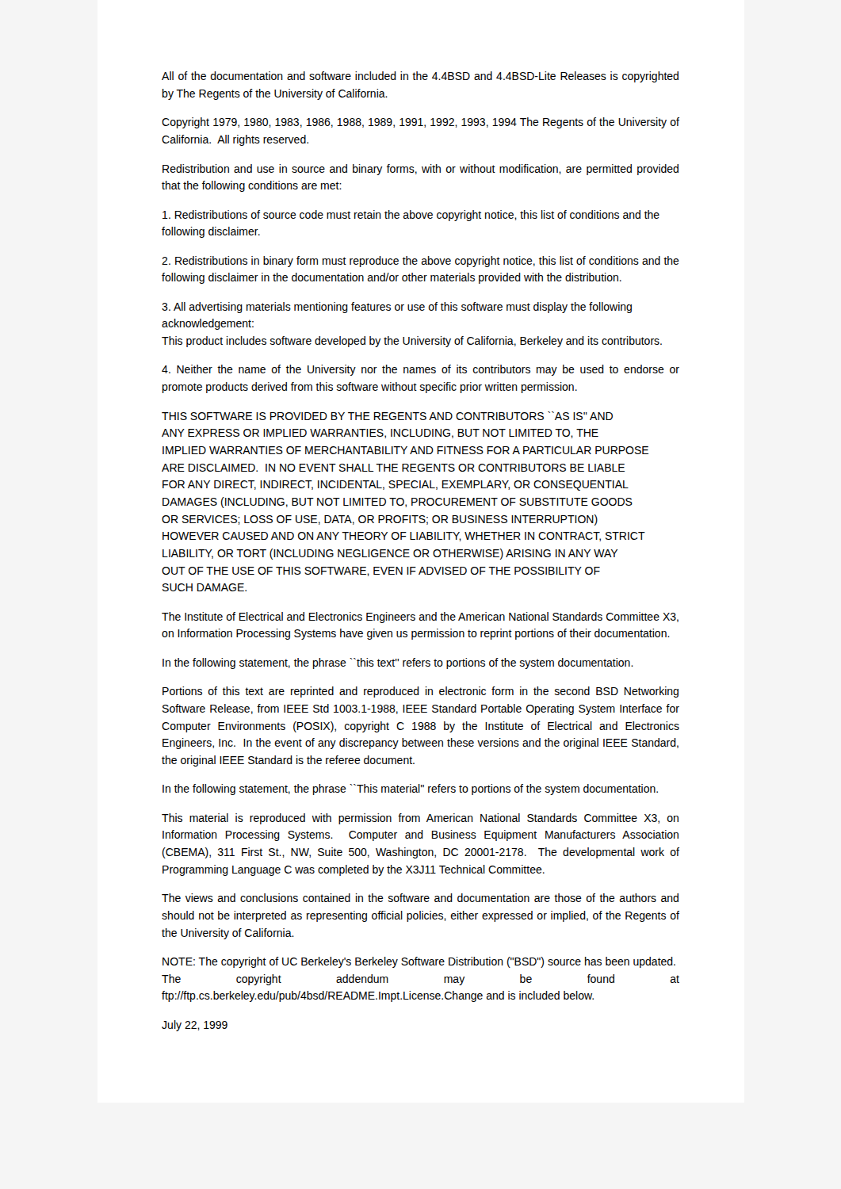All of the documentation and software included in the 4.4BSD and 4.4BSD-Lite Releases is copyrighted by The Regents of the University of California.
Copyright 1979, 1980, 1983, 1986, 1988, 1989, 1991, 1992, 1993, 1994 The Regents of the University of California. All rights reserved.
Redistribution and use in source and binary forms, with or without modification, are permitted provided that the following conditions are met:
1. Redistributions of source code must retain the above copyright notice, this list of conditions and the following disclaimer.
2. Redistributions in binary form must reproduce the above copyright notice, this list of conditions and the following disclaimer in the documentation and/or other materials provided with the distribution.
3. All advertising materials mentioning features or use of this software must display the following acknowledgement:
This product includes software developed by the University of California, Berkeley and its contributors.
4. Neither the name of the University nor the names of its contributors may be used to endorse or promote products derived from this software without specific prior written permission.
THIS SOFTWARE IS PROVIDED BY THE REGENTS AND CONTRIBUTORS ``AS IS'' AND ANY EXPRESS OR IMPLIED WARRANTIES, INCLUDING, BUT NOT LIMITED TO, THE IMPLIED WARRANTIES OF MERCHANTABILITY AND FITNESS FOR A PARTICULAR PURPOSE ARE DISCLAIMED. IN NO EVENT SHALL THE REGENTS OR CONTRIBUTORS BE LIABLE FOR ANY DIRECT, INDIRECT, INCIDENTAL, SPECIAL, EXEMPLARY, OR CONSEQUENTIAL DAMAGES (INCLUDING, BUT NOT LIMITED TO, PROCUREMENT OF SUBSTITUTE GOODS OR SERVICES; LOSS OF USE, DATA, OR PROFITS; OR BUSINESS INTERRUPTION) HOWEVER CAUSED AND ON ANY THEORY OF LIABILITY, WHETHER IN CONTRACT, STRICT LIABILITY, OR TORT (INCLUDING NEGLIGENCE OR OTHERWISE) ARISING IN ANY WAY OUT OF THE USE OF THIS SOFTWARE, EVEN IF ADVISED OF THE POSSIBILITY OF SUCH DAMAGE.
The Institute of Electrical and Electronics Engineers and the American National Standards Committee X3, on Information Processing Systems have given us permission to reprint portions of their documentation.
In the following statement, the phrase ``this text'' refers to portions of the system documentation.
Portions of this text are reprinted and reproduced in electronic form in the second BSD Networking Software Release, from IEEE Std 1003.1-1988, IEEE Standard Portable Operating System Interface for Computer Environments (POSIX), copyright C 1988 by the Institute of Electrical and Electronics Engineers, Inc. In the event of any discrepancy between these versions and the original IEEE Standard, the original IEEE Standard is the referee document.
In the following statement, the phrase ``This material'' refers to portions of the system documentation.
This material is reproduced with permission from American National Standards Committee X3, on Information Processing Systems. Computer and Business Equipment Manufacturers Association (CBEMA), 311 First St., NW, Suite 500, Washington, DC 20001-2178. The developmental work of Programming Language C was completed by the X3J11 Technical Committee.
The views and conclusions contained in the software and documentation are those of the authors and should not be interpreted as representing official policies, either expressed or implied, of the Regents of the University of California.
NOTE: The copyright of UC Berkeley's Berkeley Software Distribution ("BSD") source has been updated. The copyright addendum may be found at ftp://ftp.cs.berkeley.edu/pub/4bsd/README.Impt.License.Change and is included below.
July 22, 1999